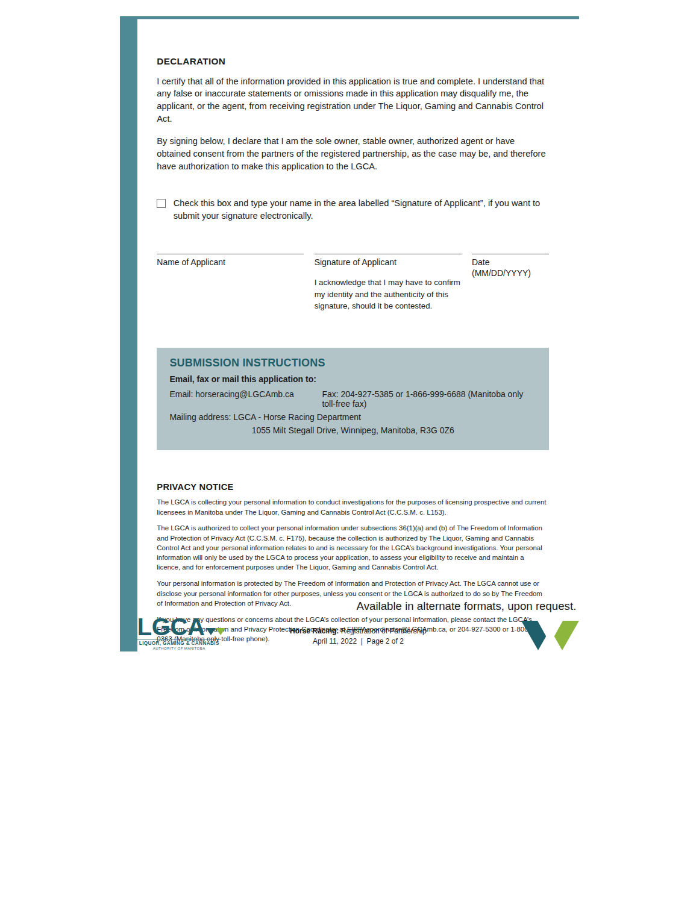DECLARATION
I certify that all of the information provided in this application is true and complete. I understand that any false or inaccurate statements or omissions made in this application may disqualify me, the applicant, or the agent, from receiving registration under The Liquor, Gaming and Cannabis Control Act.
By signing below, I declare that I am the sole owner, stable owner, authorized agent or have obtained consent from the partners of the registered partnership, as the case may be, and therefore have authorization to make this application to the LGCA.
Check this box and type your name in the area labelled “Signature of Applicant”, if you want to submit your signature electronically.
Name of Applicant
Signature of Applicant
I acknowledge that I may have to confirm my identity and the authenticity of this signature, should it be contested.
Date (MM/DD/YYYY)
SUBMISSION INSTRUCTIONS
Email, fax or mail this application to:
Email: horseracing@LGCAmb.ca
Fax: 204-927-5385 or 1-866-999-6688 (Manitoba only toll-free fax)
Mailing address: LGCA - Horse Racing Department
1055 Milt Stegall Drive, Winnipeg, Manitoba, R3G 0Z6
PRIVACY NOTICE
The LGCA is collecting your personal information to conduct investigations for the purposes of licensing prospective and current licensees in Manitoba under The Liquor, Gaming and Cannabis Control Act (C.C.S.M. c. L153).
The LGCA is authorized to collect your personal information under subsections 36(1)(a) and (b) of The Freedom of Information and Protection of Privacy Act (C.C.S.M. c. F175), because the collection is authorized by The Liquor, Gaming and Cannabis Control Act and your personal information relates to and is necessary for the LGCA’s background investigations. Your personal information will only be used by the LGCA to process your application, to assess your eligibility to receive and maintain a licence, and for enforcement purposes under The Liquor, Gaming and Cannabis Control Act.
Your personal information is protected by The Freedom of Information and Protection of Privacy Act. The LGCA cannot use or disclose your personal information for other purposes, unless you consent or the LGCA is authorized to do so by The Freedom of Information and Protection of Privacy Act.
If you have any questions or concerns about the LGCA’s collection of your personal information, please contact the LGCA’s Freedom of Information and Privacy Protection Coordinator at FIPPAcoordinator@LGCAmb.ca, or 204-927-5300 or 1-800-782-0363 (Manitoba only toll-free phone).
Available in alternate formats, upon request.
LGCA
LIQUOR, GAMING & CANNABIS
AUTHORITY OF MANITOBA
Horse Racing: Registration of Partnership
April 11, 2022 | Page 2 of 2